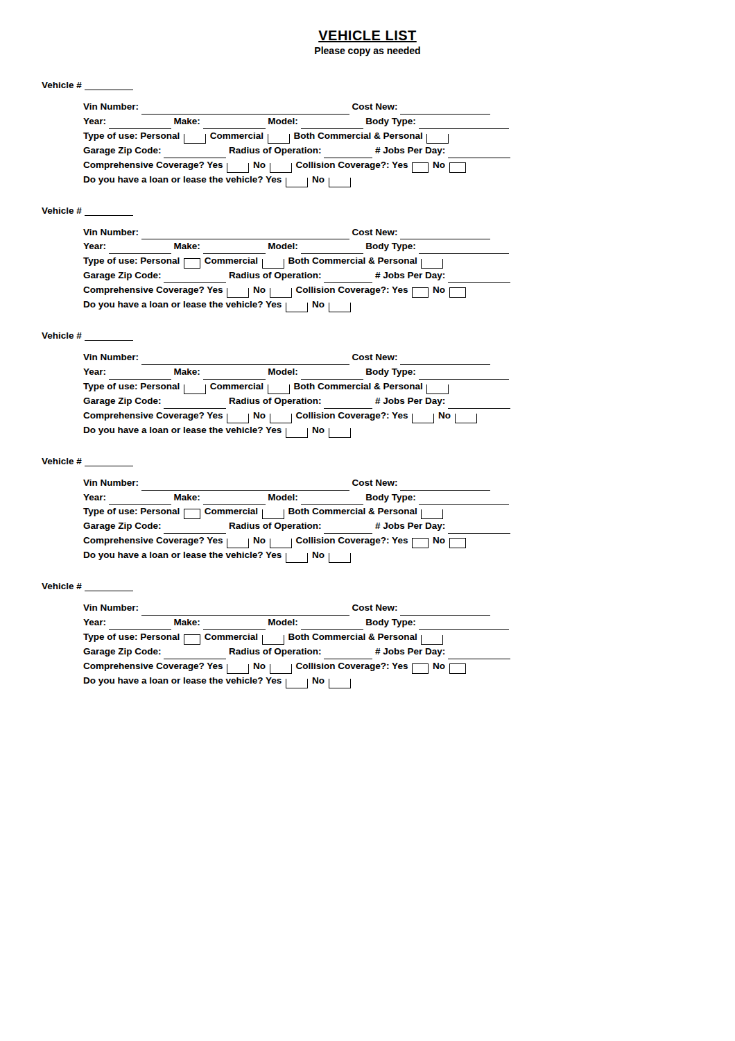VEHICLE LIST
Please copy as needed
Vehicle #
Vin Number: Cost New:
Year: Make: Model: Body Type:
Type of use: Personal Commercial Both Commercial & Personal
Garage Zip Code: Radius of Operation: # Jobs Per Day:
Comprehensive Coverage? Yes No Collision Coverage?: Yes No
Do you have a loan or lease the vehicle? Yes No
Vehicle #
Vin Number: Cost New:
Year: Make: Model: Body Type:
Type of use: Personal Commercial Both Commercial & Personal
Garage Zip Code: Radius of Operation: # Jobs Per Day:
Comprehensive Coverage? Yes No Collision Coverage?: Yes No
Do you have a loan or lease the vehicle? Yes No
Vehicle #
Vin Number: Cost New:
Year: Make: Model: Body Type:
Type of use: Personal Commercial Both Commercial & Personal
Garage Zip Code: Radius of Operation: # Jobs Per Day:
Comprehensive Coverage? Yes No Collision Coverage?: Yes No
Do you have a loan or lease the vehicle? Yes No
Vehicle #
Vin Number: Cost New:
Year: Make: Model: Body Type:
Type of use: Personal Commercial Both Commercial & Personal
Garage Zip Code: Radius of Operation: # Jobs Per Day:
Comprehensive Coverage? Yes No Collision Coverage?: Yes No
Do you have a loan or lease the vehicle? Yes No
Vehicle #
Vin Number: Cost New:
Year: Make: Model: Body Type:
Type of use: Personal Commercial Both Commercial & Personal
Garage Zip Code: Radius of Operation: # Jobs Per Day:
Comprehensive Coverage? Yes No Collision Coverage?: Yes No
Do you have a loan or lease the vehicle? Yes No